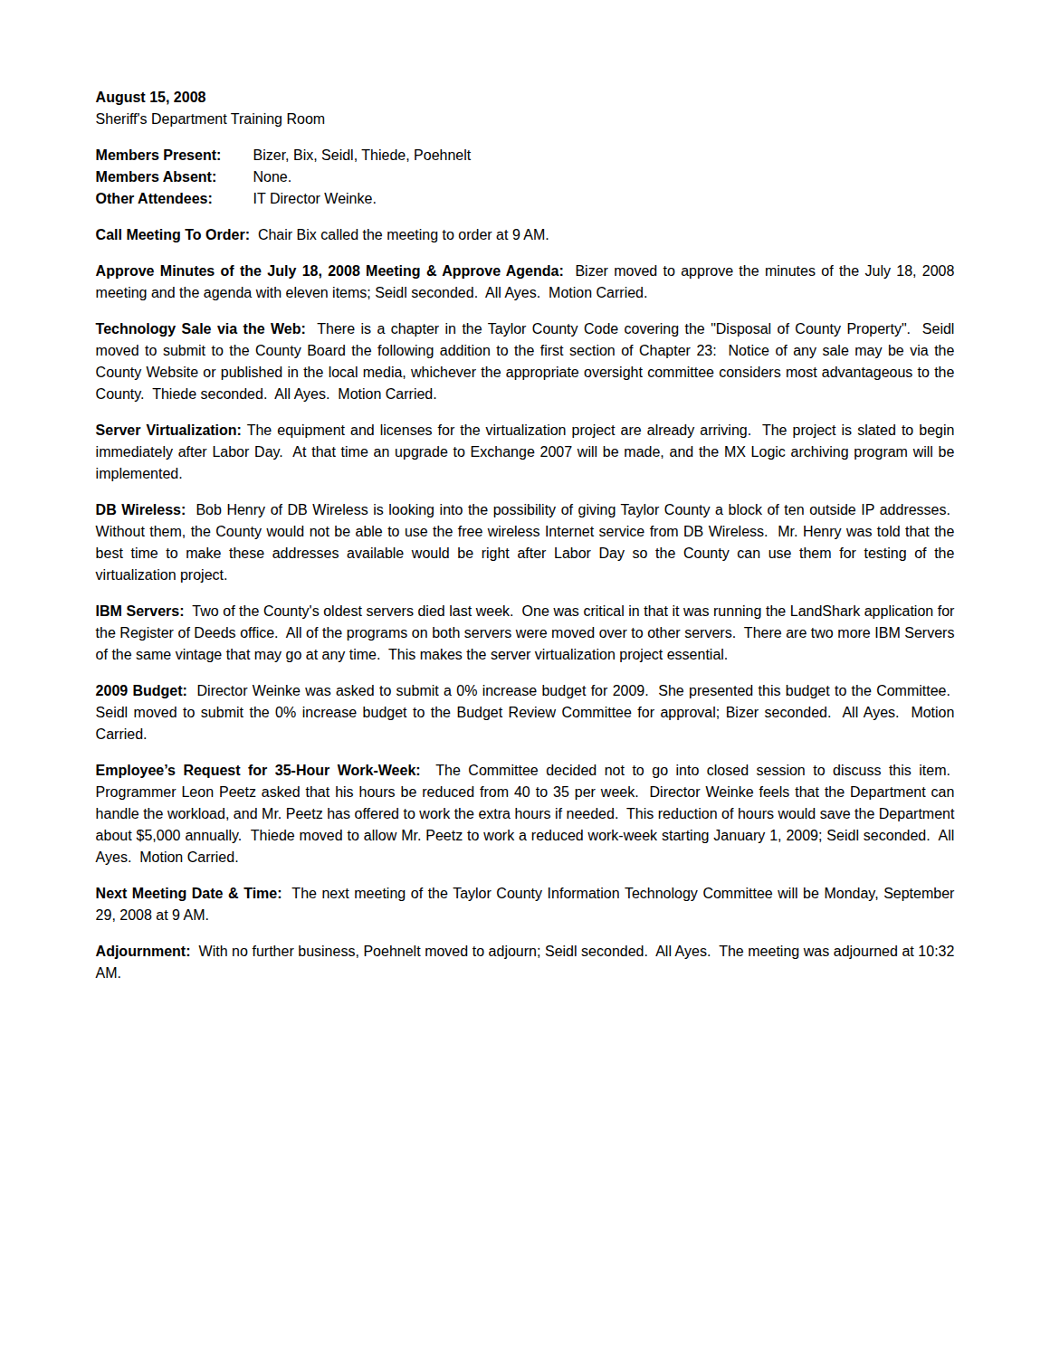August 15, 2008
Sheriff's Department Training Room
| Members Present: | Bizer, Bix, Seidl, Thiede, Poehnelt |
| Members Absent: | None. |
| Other Attendees: | IT Director Weinke. |
Call Meeting To Order: Chair Bix called the meeting to order at 9 AM.
Approve Minutes of the July 18, 2008 Meeting & Approve Agenda: Bizer moved to approve the minutes of the July 18, 2008 meeting and the agenda with eleven items; Seidl seconded. All Ayes. Motion Carried.
Technology Sale via the Web: There is a chapter in the Taylor County Code covering the "Disposal of County Property". Seidl moved to submit to the County Board the following addition to the first section of Chapter 23: Notice of any sale may be via the County Website or published in the local media, whichever the appropriate oversight committee considers most advantageous to the County. Thiede seconded. All Ayes. Motion Carried.
Server Virtualization: The equipment and licenses for the virtualization project are already arriving. The project is slated to begin immediately after Labor Day. At that time an upgrade to Exchange 2007 will be made, and the MX Logic archiving program will be implemented.
DB Wireless: Bob Henry of DB Wireless is looking into the possibility of giving Taylor County a block of ten outside IP addresses. Without them, the County would not be able to use the free wireless Internet service from DB Wireless. Mr. Henry was told that the best time to make these addresses available would be right after Labor Day so the County can use them for testing of the virtualization project.
IBM Servers: Two of the County's oldest servers died last week. One was critical in that it was running the LandShark application for the Register of Deeds office. All of the programs on both servers were moved over to other servers. There are two more IBM Servers of the same vintage that may go at any time. This makes the server virtualization project essential.
2009 Budget: Director Weinke was asked to submit a 0% increase budget for 2009. She presented this budget to the Committee. Seidl moved to submit the 0% increase budget to the Budget Review Committee for approval; Bizer seconded. All Ayes. Motion Carried.
Employee’s Request for 35-Hour Work-Week: The Committee decided not to go into closed session to discuss this item. Programmer Leon Peetz asked that his hours be reduced from 40 to 35 per week. Director Weinke feels that the Department can handle the workload, and Mr. Peetz has offered to work the extra hours if needed. This reduction of hours would save the Department about $5,000 annually. Thiede moved to allow Mr. Peetz to work a reduced work-week starting January 1, 2009; Seidl seconded. All Ayes. Motion Carried.
Next Meeting Date & Time: The next meeting of the Taylor County Information Technology Committee will be Monday, September 29, 2008 at 9 AM.
Adjournment: With no further business, Poehnelt moved to adjourn; Seidl seconded. All Ayes. The meeting was adjourned at 10:32 AM.